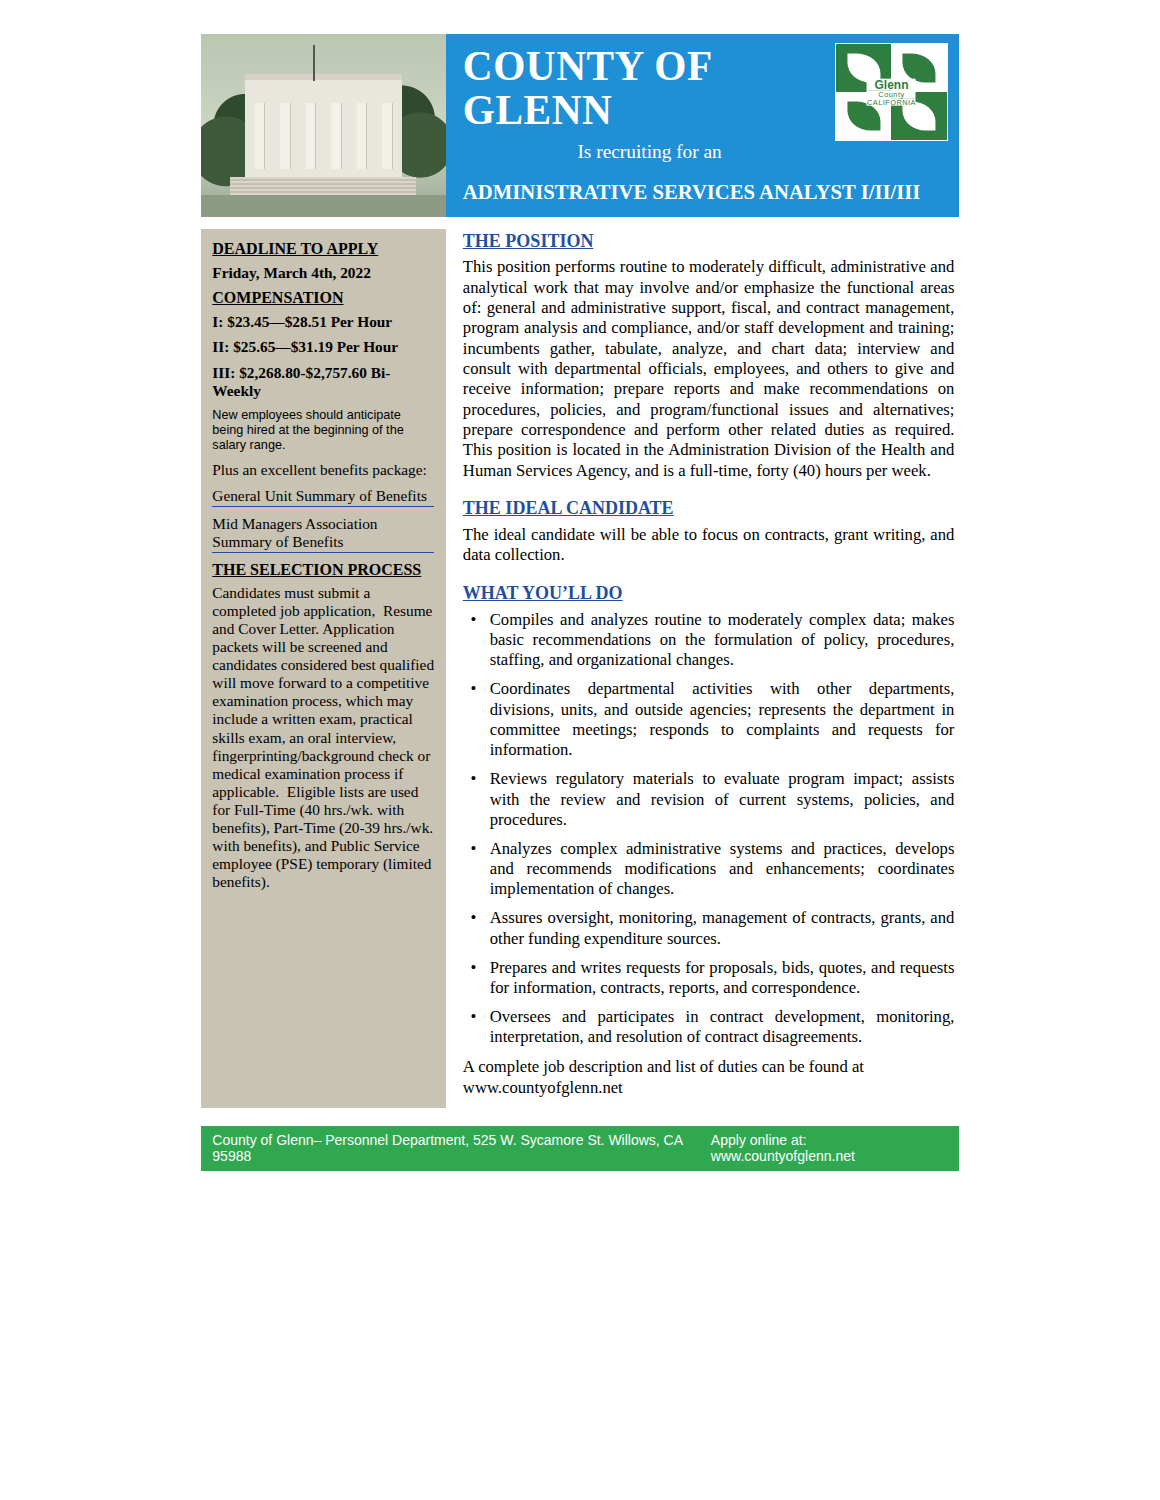Glenn County CALIFORNIA
COUNTY OF GLENN
Is recruiting for an
ADMINISTRATIVE SERVICES ANALYST I/II/III
DEADLINE TO APPLY
Friday, March 4th, 2022
COMPENSATION
I: $23.45—$28.51 Per Hour
II: $25.65—$31.19 Per Hour
III: $2,268.80-$2,757.60 Bi-Weekly
New employees should anticipate being hired at the beginning of the salary range.
Plus an excellent benefits package:
General Unit Summary of Benefits
Mid Managers Association Summary of Benefits
THE SELECTION PROCESS
Candidates must submit a completed job application, Resume and Cover Letter. Application packets will be screened and candidates considered best qualified will move forward to a competitive examination process, which may include a written exam, practical skills exam, an oral interview, fingerprinting/background check or medical examination process if applicable. Eligible lists are used for Full-Time (40 hrs./wk. with benefits), Part-Time (20-39 hrs./wk. with benefits), and Public Service employee (PSE) temporary (limited benefits).
THE POSITION
This position performs routine to moderately difficult, administrative and analytical work that may involve and/or emphasize the functional areas of: general and administrative support, fiscal, and contract management, program analysis and compliance, and/or staff development and training; incumbents gather, tabulate, analyze, and chart data; interview and consult with departmental officials, employees, and others to give and receive information; prepare reports and make recommendations on procedures, policies, and program/functional issues and alternatives; prepare correspondence and perform other related duties as required. This position is located in the Administration Division of the Health and Human Services Agency, and is a full-time, forty (40) hours per week.
THE IDEAL CANDIDATE
The ideal candidate will be able to focus on contracts, grant writing, and data collection.
WHAT YOU’LL DO
Compiles and analyzes routine to moderately complex data; makes basic recommendations on the formulation of policy, procedures, staffing, and organizational changes.
Coordinates departmental activities with other departments, divisions, units, and outside agencies; represents the department in committee meetings; responds to complaints and requests for information.
Reviews regulatory materials to evaluate program impact; assists with the review and revision of current systems, policies, and procedures.
Analyzes complex administrative systems and practices, develops and recommends modifications and enhancements; coordinates implementation of changes.
Assures oversight, monitoring, management of contracts, grants, and other funding expenditure sources.
Prepares and writes requests for proposals, bids, quotes, and requests for information, contracts, reports, and correspondence.
Oversees and participates in contract development, monitoring, interpretation, and resolution of contract disagreements.
A complete job description and list of duties can be found at
www.countyofglenn.net
County of Glenn– Personnel Department, 525 W. Sycamore St. Willows, CA 95988 Apply online at: www.countyofglenn.net